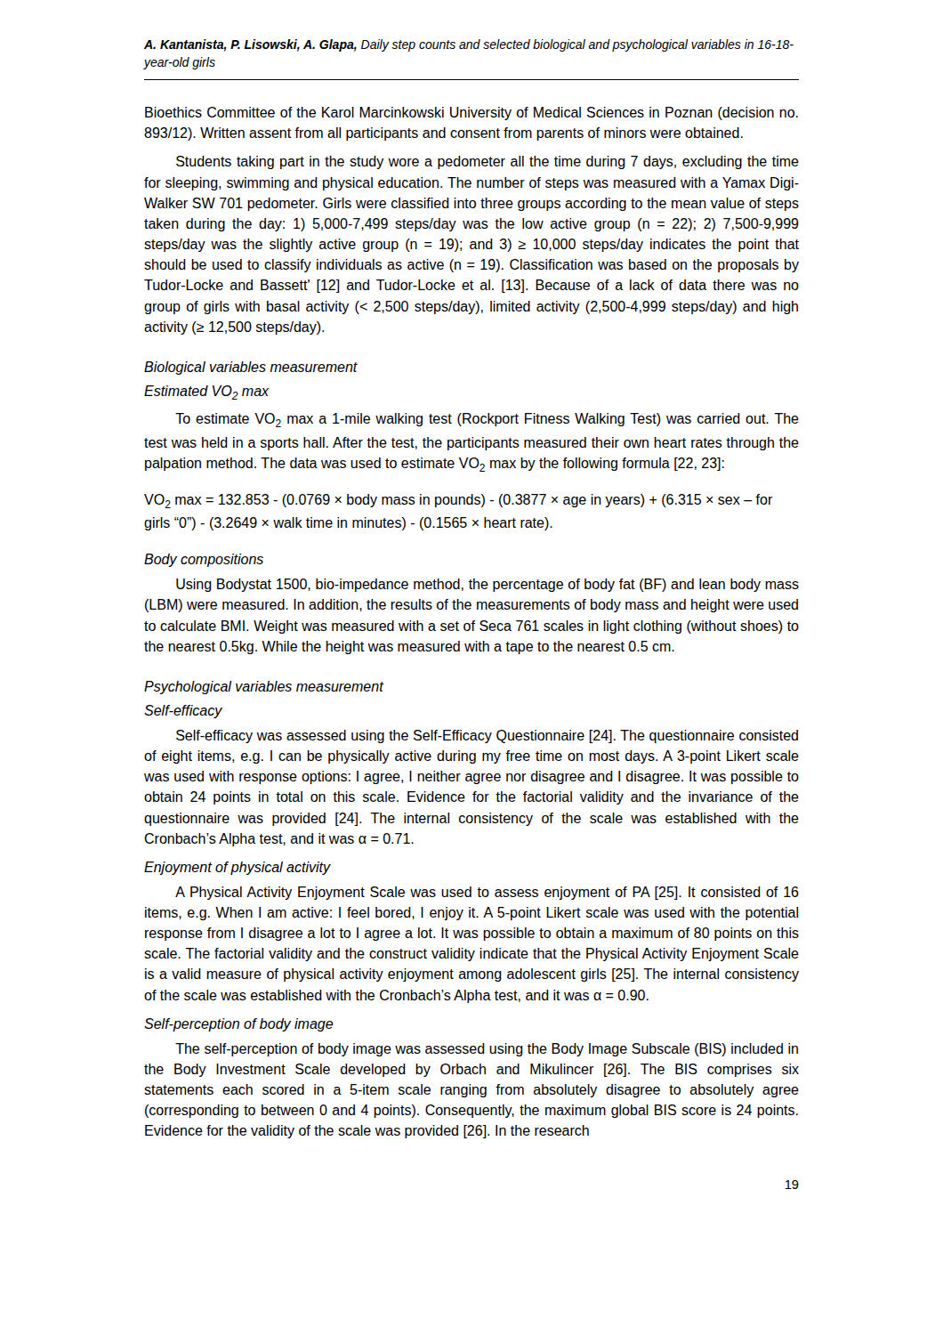A. Kantanista, P. Lisowski, A. Glapa, Daily step counts and selected biological and psychological variables in 16-18-year-old girls
Bioethics Committee of the Karol Marcinkowski University of Medical Sciences in Poznan (decision no. 893/12). Written assent from all participants and consent from parents of minors were obtained.
Students taking part in the study wore a pedometer all the time during 7 days, excluding the time for sleeping, swimming and physical education. The number of steps was measured with a Yamax Digi-Walker SW 701 pedometer. Girls were classified into three groups according to the mean value of steps taken during the day: 1) 5,000-7,499 steps/day was the low active group (n = 22); 2) 7,500-9,999 steps/day was the slightly active group (n = 19); and 3) ≥ 10,000 steps/day indicates the point that should be used to classify individuals as active (n = 19). Classification was based on the proposals by Tudor-Locke and Bassett' [12] and Tudor-Locke et al. [13]. Because of a lack of data there was no group of girls with basal activity (< 2,500 steps/day), limited activity (2,500-4,999 steps/day) and high activity (≥ 12,500 steps/day).
Biological variables measurement
Estimated VO2 max
To estimate VO2 max a 1-mile walking test (Rockport Fitness Walking Test) was carried out. The test was held in a sports hall. After the test, the participants measured their own heart rates through the palpation method. The data was used to estimate VO2 max by the following formula [22, 23]:
VO2 max = 132.853 - (0.0769 × body mass in pounds) - (0.3877 × age in years) + (6.315 × sex – for girls “0”) - (3.2649 × walk time in minutes) - (0.1565 × heart rate).
Body compositions
Using Bodystat 1500, bio-impedance method, the percentage of body fat (BF) and lean body mass (LBM) were measured. In addition, the results of the measurements of body mass and height were used to calculate BMI. Weight was measured with a set of Seca 761 scales in light clothing (without shoes) to the nearest 0.5kg. While the height was measured with a tape to the nearest 0.5 cm.
Psychological variables measurement
Self-efficacy
Self-efficacy was assessed using the Self-Efficacy Questionnaire [24]. The questionnaire consisted of eight items, e.g. I can be physically active during my free time on most days. A 3-point Likert scale was used with response options: I agree, I neither agree nor disagree and I disagree. It was possible to obtain 24 points in total on this scale. Evidence for the factorial validity and the invariance of the questionnaire was provided [24]. The internal consistency of the scale was established with the Cronbach’s Alpha test, and it was α = 0.71.
Enjoyment of physical activity
A Physical Activity Enjoyment Scale was used to assess enjoyment of PA [25]. It consisted of 16 items, e.g. When I am active: I feel bored, I enjoy it. A 5-point Likert scale was used with the potential response from I disagree a lot to I agree a lot. It was possible to obtain a maximum of 80 points on this scale. The factorial validity and the construct validity indicate that the Physical Activity Enjoyment Scale is a valid measure of physical activity enjoyment among adolescent girls [25]. The internal consistency of the scale was established with the Cronbach’s Alpha test, and it was α = 0.90.
Self-perception of body image
The self-perception of body image was assessed using the Body Image Subscale (BIS) included in the Body Investment Scale developed by Orbach and Mikulincer [26]. The BIS comprises six statements each scored in a 5-item scale ranging from absolutely disagree to absolutely agree (corresponding to between 0 and 4 points). Consequently, the maximum global BIS score is 24 points. Evidence for the validity of the scale was provided [26]. In the research
19